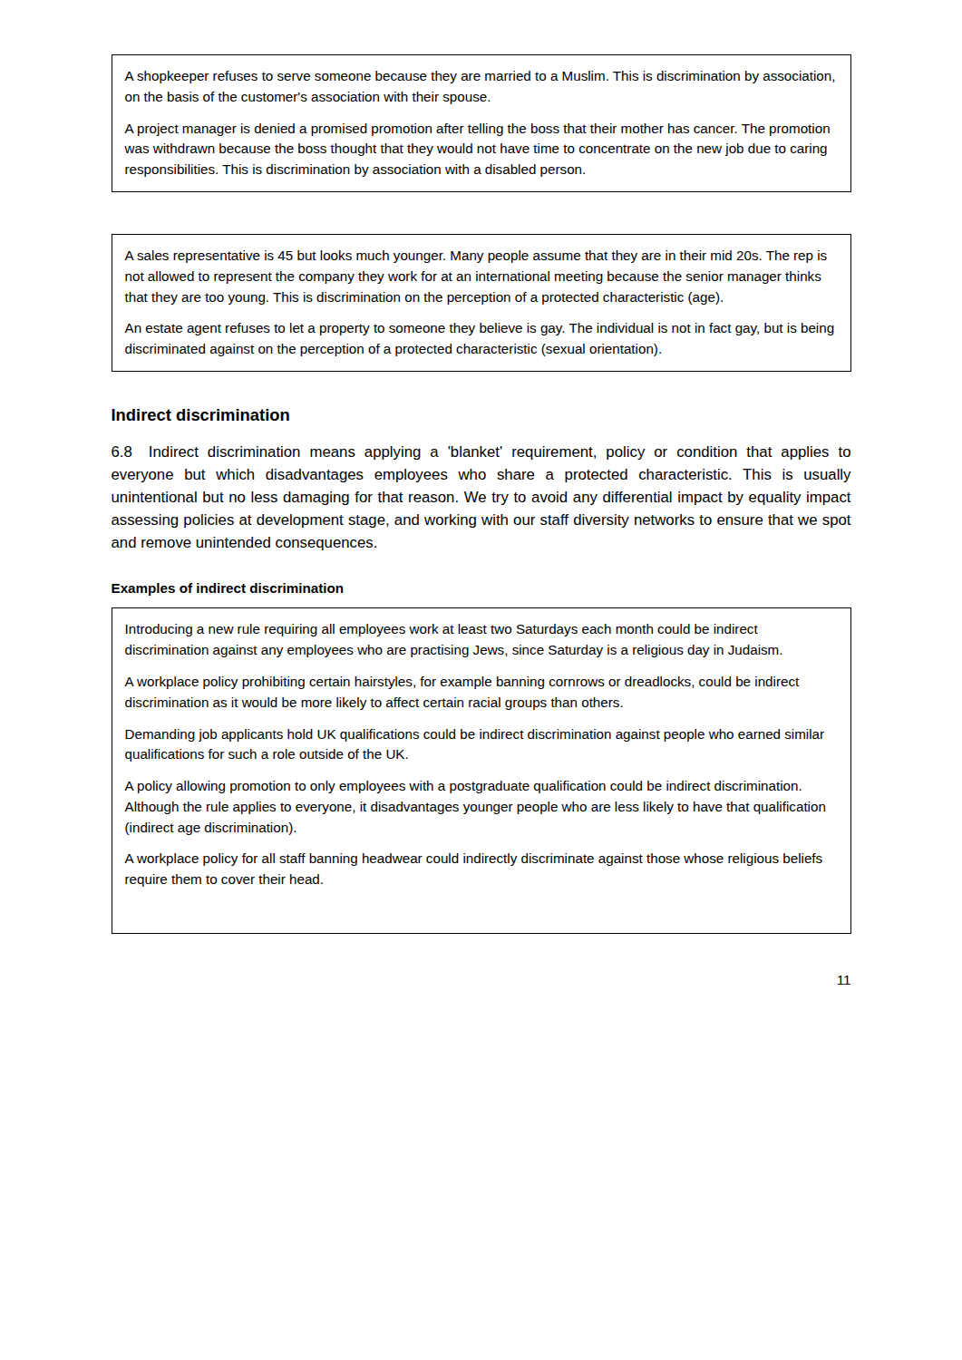A shopkeeper refuses to serve someone because they are married to a Muslim. This is discrimination by association, on the basis of the customer's association with their spouse.
A project manager is denied a promised promotion after telling the boss that their mother has cancer. The promotion was withdrawn because the boss thought that they would not have time to concentrate on the new job due to caring responsibilities. This is discrimination by association with a disabled person.
A sales representative is 45 but looks much younger. Many people assume that they are in their mid 20s. The rep is not allowed to represent the company they work for at an international meeting because the senior manager thinks that they are too young. This is discrimination on the perception of a protected characteristic (age).
An estate agent refuses to let a property to someone they believe is gay. The individual is not in fact gay, but is being discriminated against on the perception of a protected characteristic (sexual orientation).
Indirect discrimination
6.8 Indirect discrimination means applying a 'blanket' requirement, policy or condition that applies to everyone but which disadvantages employees who share a protected characteristic. This is usually unintentional but no less damaging for that reason. We try to avoid any differential impact by equality impact assessing policies at development stage, and working with our staff diversity networks to ensure that we spot and remove unintended consequences.
Examples of indirect discrimination
Introducing a new rule requiring all employees work at least two Saturdays each month could be indirect discrimination against any employees who are practising Jews, since Saturday is a religious day in Judaism.
A workplace policy prohibiting certain hairstyles, for example banning cornrows or dreadlocks, could be indirect discrimination as it would be more likely to affect certain racial groups than others.
Demanding job applicants hold UK qualifications could be indirect discrimination against people who earned similar qualifications for such a role outside of the UK.
A policy allowing promotion to only employees with a postgraduate qualification could be indirect discrimination. Although the rule applies to everyone, it disadvantages younger people who are less likely to have that qualification (indirect age discrimination).
A workplace policy for all staff banning headwear could indirectly discriminate against those whose religious beliefs require them to cover their head.
11